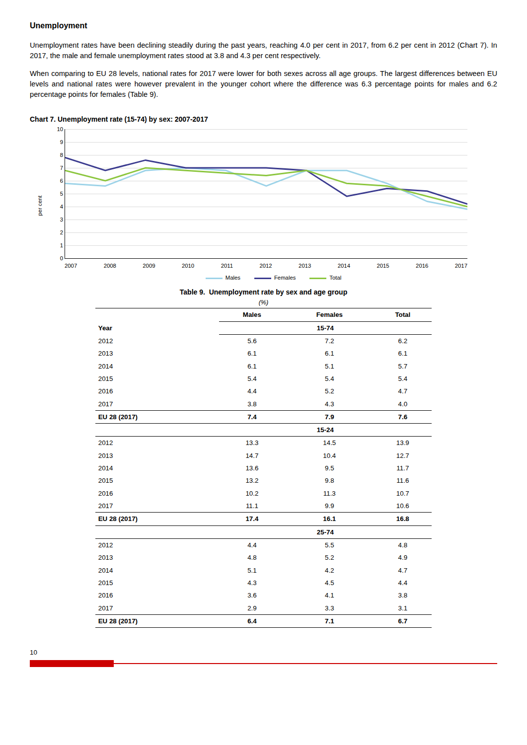Unemployment
Unemployment rates have been declining steadily during the past years, reaching 4.0 per cent in 2017, from 6.2 per cent in 2012 (Chart 7). In 2017, the male and female unemployment rates stood at 3.8 and 4.3 per cent respectively.
When comparing to EU 28 levels, national rates for 2017 were lower for both sexes across all age groups. The largest differences between EU levels and national rates were however prevalent in the younger cohort where the difference was 6.3 percentage points for males and 6.2 percentage points for females (Table 9).
Chart 7. Unemployment rate (15-74) by sex: 2007-2017
per cent
10
9
8
7
6
5
4
3
2
1
0
20072008200920102011201220132014201520162017
Males Females Total
Table 9. Unemployment rate by sex and age group (%)
| Year | Males | Females | Total |
| --- | --- | --- | --- |
| 15-74 |
| 2012 | 5.6 | 7.2 | 6.2 |
| 2013 | 6.1 | 6.1 | 6.1 |
| 2014 | 6.1 | 5.1 | 5.7 |
| 2015 | 5.4 | 5.4 | 5.4 |
| 2016 | 4.4 | 5.2 | 4.7 |
| 2017 | 3.8 | 4.3 | 4.0 |
| EU 28 (2017) | 7.4 | 7.9 | 7.6 |
| | 15-24 |
| 2012 | 13.3 | 14.5 | 13.9 |
| 2013 | 14.7 | 10.4 | 12.7 |
| 2014 | 13.6 | 9.5 | 11.7 |
| 2015 | 13.2 | 9.8 | 11.6 |
| 2016 | 10.2 | 11.3 | 10.7 |
| 2017 | 11.1 | 9.9 | 10.6 |
| EU 28 (2017) | 17.4 | 16.1 | 16.8 |
| | 25-74 |
| 2012 | 4.4 | 5.5 | 4.8 |
| 2013 | 4.8 | 5.2 | 4.9 |
| 2014 | 5.1 | 4.2 | 4.7 |
| 2015 | 4.3 | 4.5 | 4.4 |
| 2016 | 3.6 | 4.1 | 3.8 |
| 2017 | 2.9 | 3.3 | 3.1 |
| EU 28 (2017) | 6.4 | 7.1 | 6.7 |
10